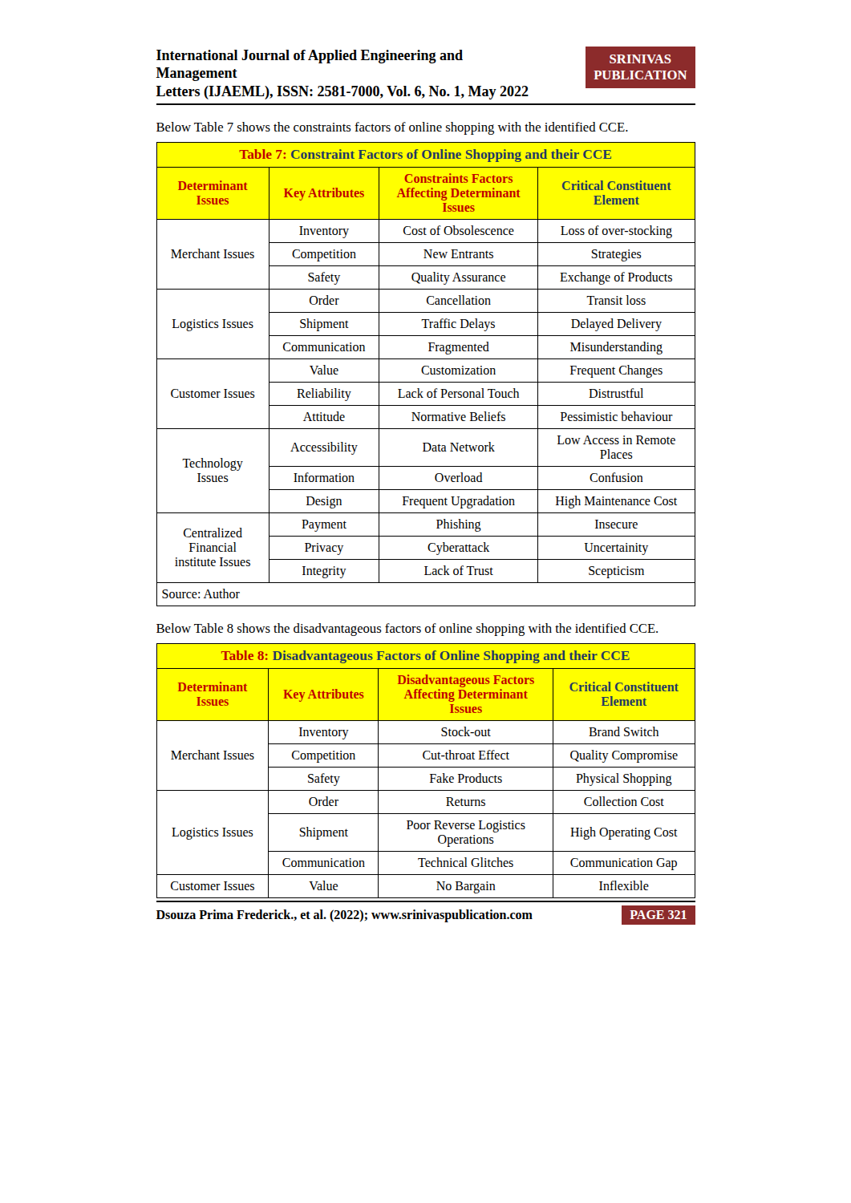International Journal of Applied Engineering and Management
Letters (IJAEML), ISSN: 2581-7000, Vol. 6, No. 1, May 2022
SRINIVAS
PUBLICATION
Below Table 7 shows the constraints factors of online shopping with the identified CCE.
Table 7: Constraint Factors of Online Shopping and their CCE
| Determinant Issues | Key Attributes | Constraints Factors Affecting Determinant Issues | Critical Constituent Element |
| --- | --- | --- | --- |
| Merchant Issues | Inventory | Cost of Obsolescence | Loss of over-stocking |
| Competition | New Entrants | Strategies |
| Safety | Quality Assurance | Exchange of Products |
| Logistics Issues | Order | Cancellation | Transit loss |
| Shipment | Traffic Delays | Delayed Delivery |
| Communication | Fragmented | Misunderstanding |
| Customer Issues | Value | Customization | Frequent Changes |
| Reliability | Lack of Personal Touch | Distrustful |
| Attitude | Normative Beliefs | Pessimistic behaviour |
| Technology Issues | Accessibility | Data Network | Low Access in Remote Places |
| Information | Overload | Confusion |
| Design | Frequent Upgradation | High Maintenance Cost |
| Centralized Financial institute Issues | Payment | Phishing | Insecure |
| Privacy | Cyberattack | Uncertainity |
| Integrity | Lack of Trust | Scepticism |
| Source: Author |
Below Table 8 shows the disadvantageous factors of online shopping with the identified CCE.
Table 8: Disadvantageous Factors of Online Shopping and their CCE
| Determinant Issues | Key Attributes | Disadvantageous Factors Affecting Determinant Issues | Critical Constituent Element |
| --- | --- | --- | --- |
| Merchant Issues | Inventory | Stock-out | Brand Switch |
| Competition | Cut-throat Effect | Quality Compromise |
| Safety | Fake Products | Physical Shopping |
| Logistics Issues | Order | Returns | Collection Cost |
| Shipment | Poor Reverse Logistics Operations | High Operating Cost |
| Communication | Technical Glitches | Communication Gap |
| Customer Issues | Value | No Bargain | Inflexible |
Dsouza Prima Frederick., et al. (2022); www.srinivaspublication.com
PAGE 321